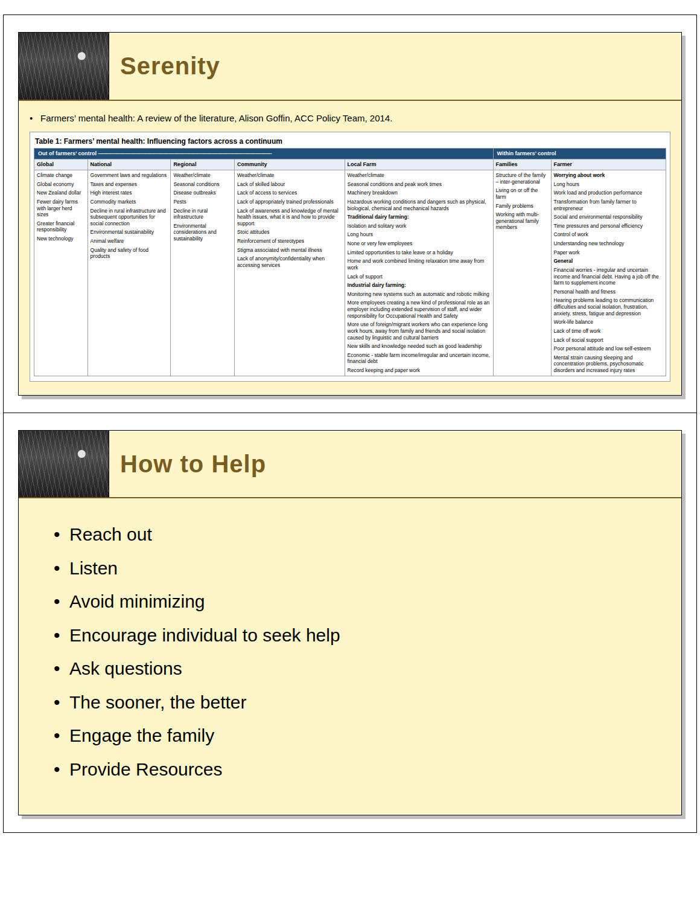Serenity
Farmers’ mental health: A review of the literature, Alison Goffin, ACC Policy Team, 2014.
Table 1: Farmers’ mental health: Influencing factors across a continuum
| Out of farmers’ control ———————————————————————————————— | Within farmers’ control |
| --- | --- |
| Global | National | Regional | Community | Local Farm | Families | Farmer |
| Climate change Global economy New Zealand dollar Fewer dairy farms with larger herd sizes Greater financial responsibility New technology | Government laws and regulations Taxes and expenses High interest rates Commodity markets Decline in rural infrastructure and subsequent opportunities for social connection Environmental sustainability Animal welfare Quality and safety of food products | Weather/climate Seasonal conditions Disease outbreaks Pests Decline in rural infrastructure Environmental considerations and sustainability | Weather/climate Lack of skilled labour Lack of access to services Lack of appropriately trained professionals Lack of awareness and knowledge of mental health issues, what it is and how to provide support Stoic attitudes Reinforcement of stereotypes Stigma associated with mental illness Lack of anonymity/confidentiality when accessing services | Weather/climate Seasonal conditions and peak work times Machinery breakdown Hazardous working conditions and dangers such as physical, biological, chemical and mechanical hazards Traditional dairy farming: Isolation and solitary work Long hours None or very few employees Limited opportunities to take leave or a holiday Home and work combined limiting relaxation time away from work Lack of support Industrial dairy farming: Monitoring new systems such as automatic and robotic milking More employees creating a new kind of professional role as an employer including extended supervision of staff, and wider responsibility for Occupational Health and Safety More use of foreign/migrant workers who can experience long work hours, away from family and friends and social isolation caused by linguistic and cultural barriers New skills and knowledge needed such as good leadership Economic - stable farm income/irregular and uncertain income, financial debt Record keeping and paper work | Structure of the family – inter-generational Living on or off the farm Family problems Working with multi-generational family members | Worrying about work Long hours Work load and production performance Transformation from family farmer to entrepreneur Social and environmental responsibility Time pressures and personal efficiency Control of work Understanding new technology Paper work General Financial worries - irregular and uncertain income and financial debt. Having a job off the farm to supplement income Personal health and fitness Hearing problems leading to communication difficulties and social isolation, frustration, anxiety, stress, fatigue and depression Work-life balance Lack of time off work Lack of social support Poor personal attitude and low self-esteem Mental strain causing sleeping and concentration problems, psychosomatic disorders and increased injury rates |
How to Help
Reach out
Listen
Avoid minimizing
Encourage individual to seek help
Ask questions
The sooner, the better
Engage the family
Provide Resources